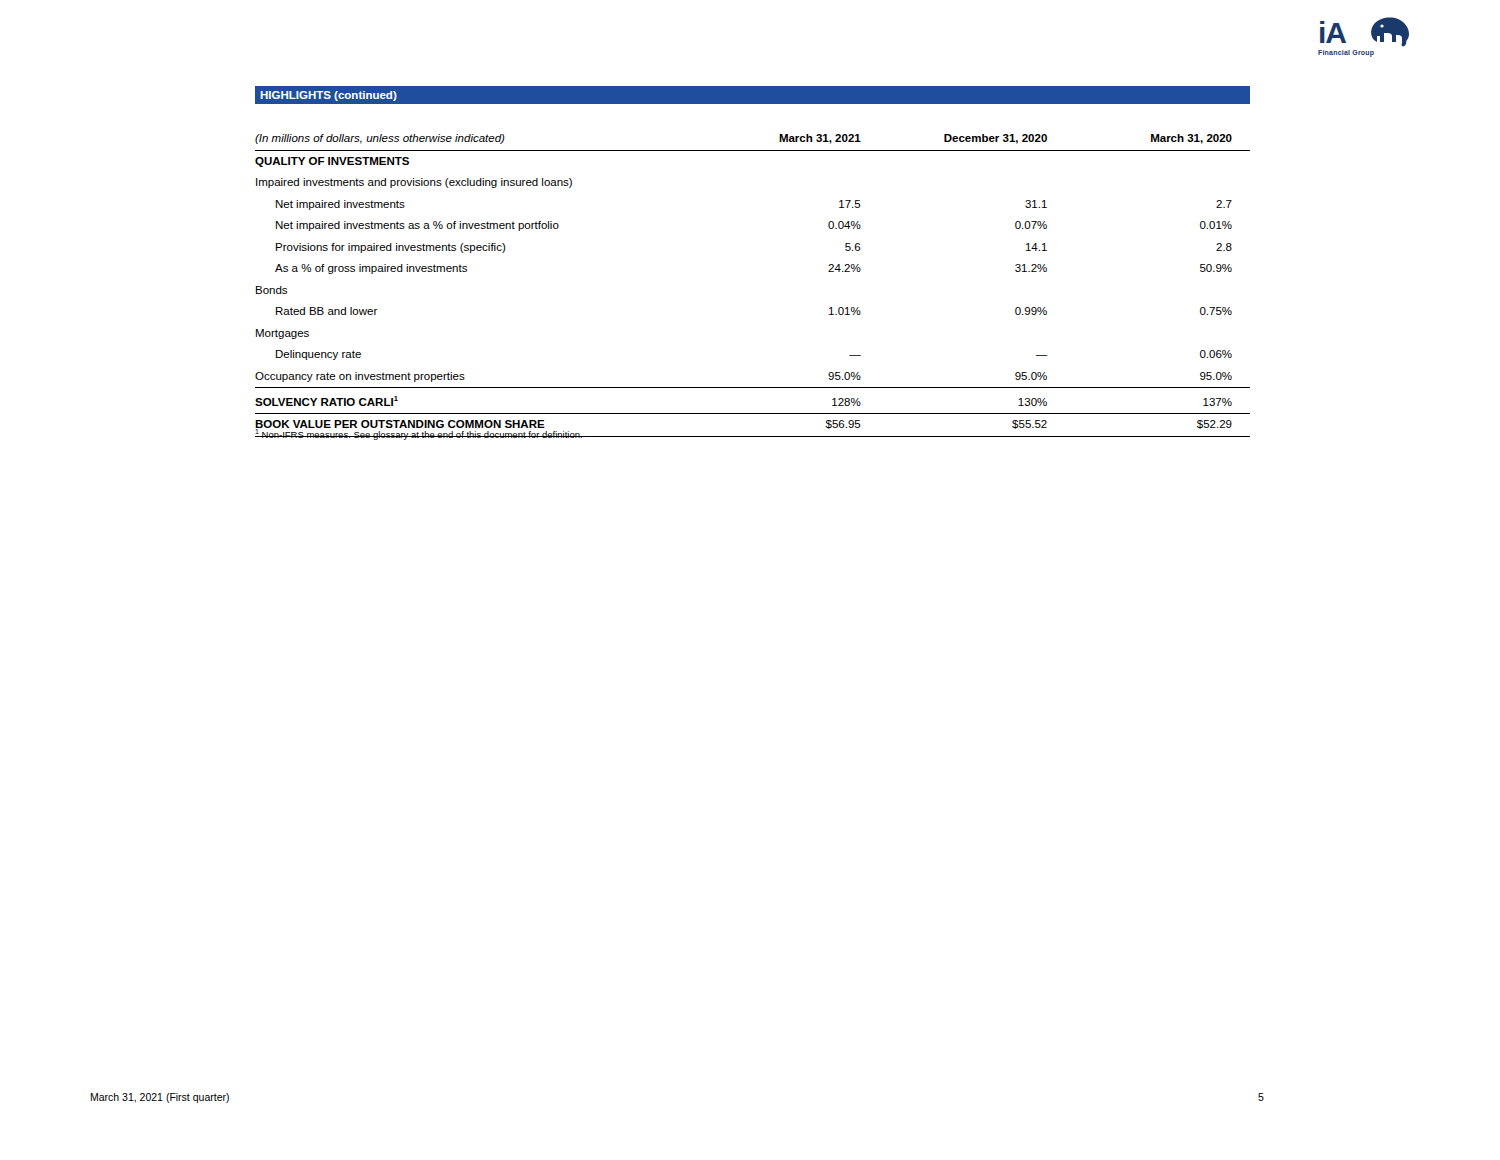iA
Financial Group
HIGHLIGHTS (continued)
| (In millions of dollars, unless otherwise indicated) | March 31, 2021 | December 31, 2020 | March 31, 2020 |
| QUALITY OF INVESTMENTS | | | |
| Impaired investments and provisions (excluding insured loans) | | | |
| Net impaired investments | 17.5 | 31.1 | 2.7 |
| Net impaired investments as a % of investment portfolio | 0.04% | 0.07% | 0.01% |
| Provisions for impaired investments (specific) | 5.6 | 14.1 | 2.8 |
| As a % of gross impaired investments | 24.2% | 31.2% | 50.9% |
| Bonds | | | |
| Rated BB and lower | 1.01% | 0.99% | 0.75% |
| Mortgages | | | |
| Delinquency rate | — | — | 0.06% |
| Occupancy rate on investment properties | 95.0% | 95.0% | 95.0% |
| SOLVENCY RATIO CARLI 1 | 128% | 130% | 137% |
| BOOK VALUE PER OUTSTANDING COMMON SHARE | $56.95 | $55.52 | $52.29 |
1 Non-IFRS measures. See glossary at the end of this document for definition.
March 31, 2021 (First quarter)
5